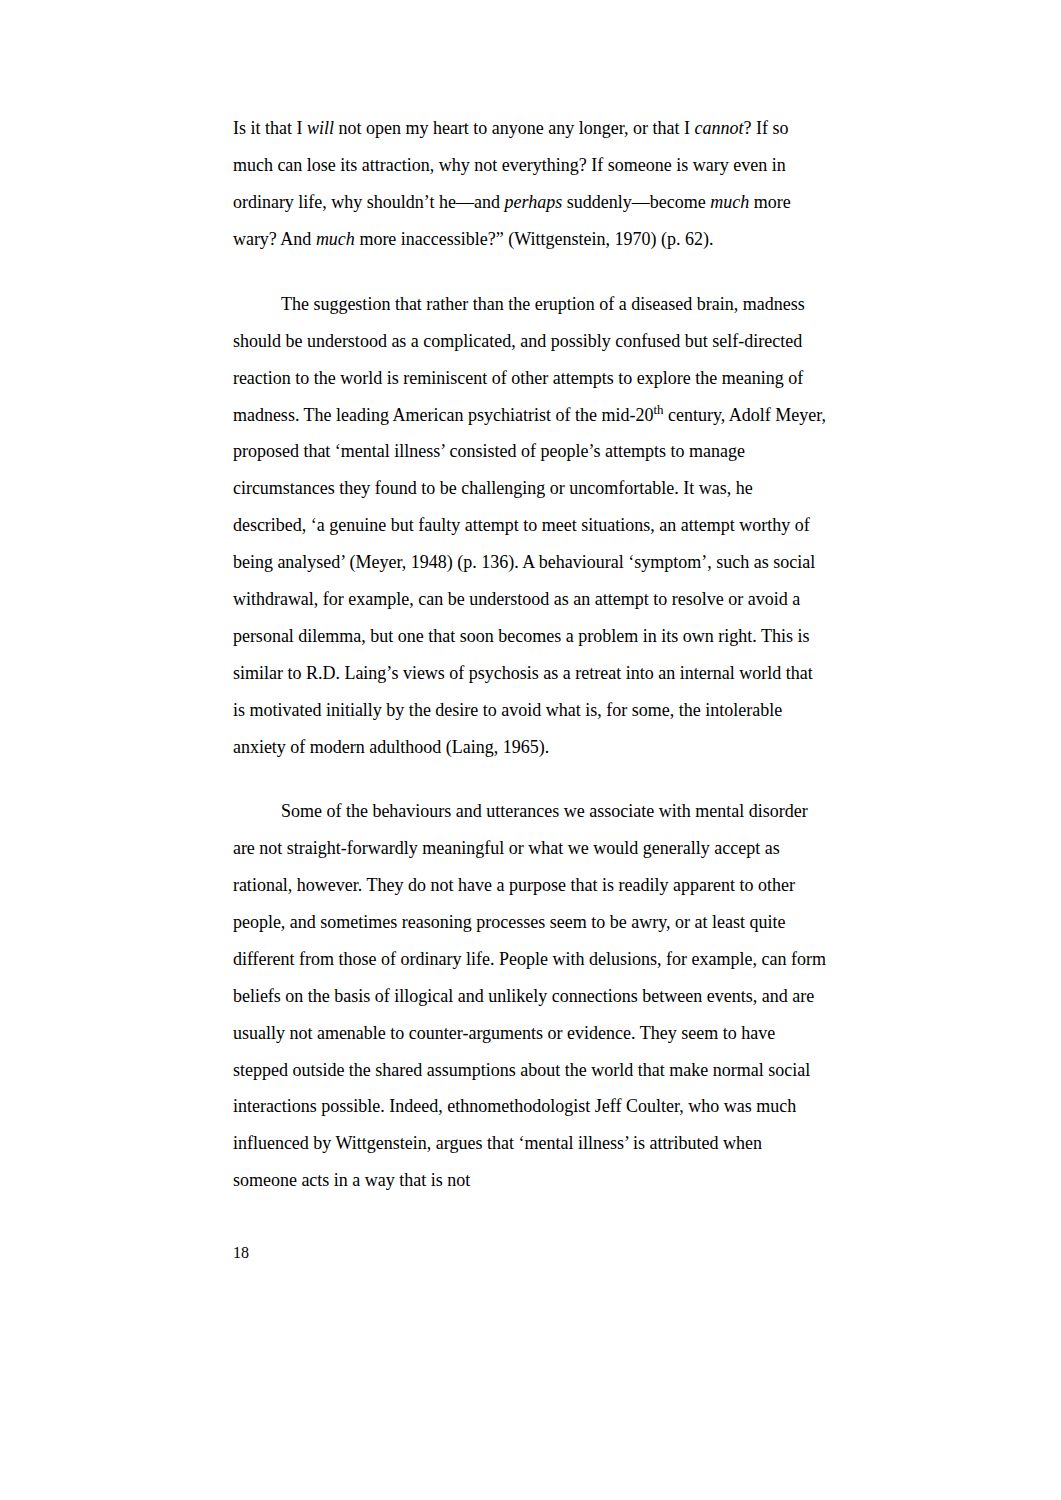Is it that I will not open my heart to anyone any longer, or that I cannot? If so much can lose its attraction, why not everything? If someone is wary even in ordinary life, why shouldn’t he—and perhaps suddenly—become much more wary? And much more inaccessible?” (Wittgenstein, 1970) (p. 62).
The suggestion that rather than the eruption of a diseased brain, madness should be understood as a complicated, and possibly confused but self-directed reaction to the world is reminiscent of other attempts to explore the meaning of madness. The leading American psychiatrist of the mid-20th century, Adolf Meyer, proposed that ‘mental illness’ consisted of people’s attempts to manage circumstances they found to be challenging or uncomfortable. It was, he described, ‘a genuine but faulty attempt to meet situations, an attempt worthy of being analysed’ (Meyer, 1948) (p. 136). A behavioural ‘symptom’, such as social withdrawal, for example, can be understood as an attempt to resolve or avoid a personal dilemma, but one that soon becomes a problem in its own right. This is similar to R.D. Laing’s views of psychosis as a retreat into an internal world that is motivated initially by the desire to avoid what is, for some, the intolerable anxiety of modern adulthood (Laing, 1965).
Some of the behaviours and utterances we associate with mental disorder are not straight-forwardly meaningful or what we would generally accept as rational, however. They do not have a purpose that is readily apparent to other people, and sometimes reasoning processes seem to be awry, or at least quite different from those of ordinary life. People with delusions, for example, can form beliefs on the basis of illogical and unlikely connections between events, and are usually not amenable to counter-arguments or evidence. They seem to have stepped outside the shared assumptions about the world that make normal social interactions possible. Indeed, ethnomethodologist Jeff Coulter, who was much influenced by Wittgenstein, argues that ‘mental illness’ is attributed when someone acts in a way that is not
18